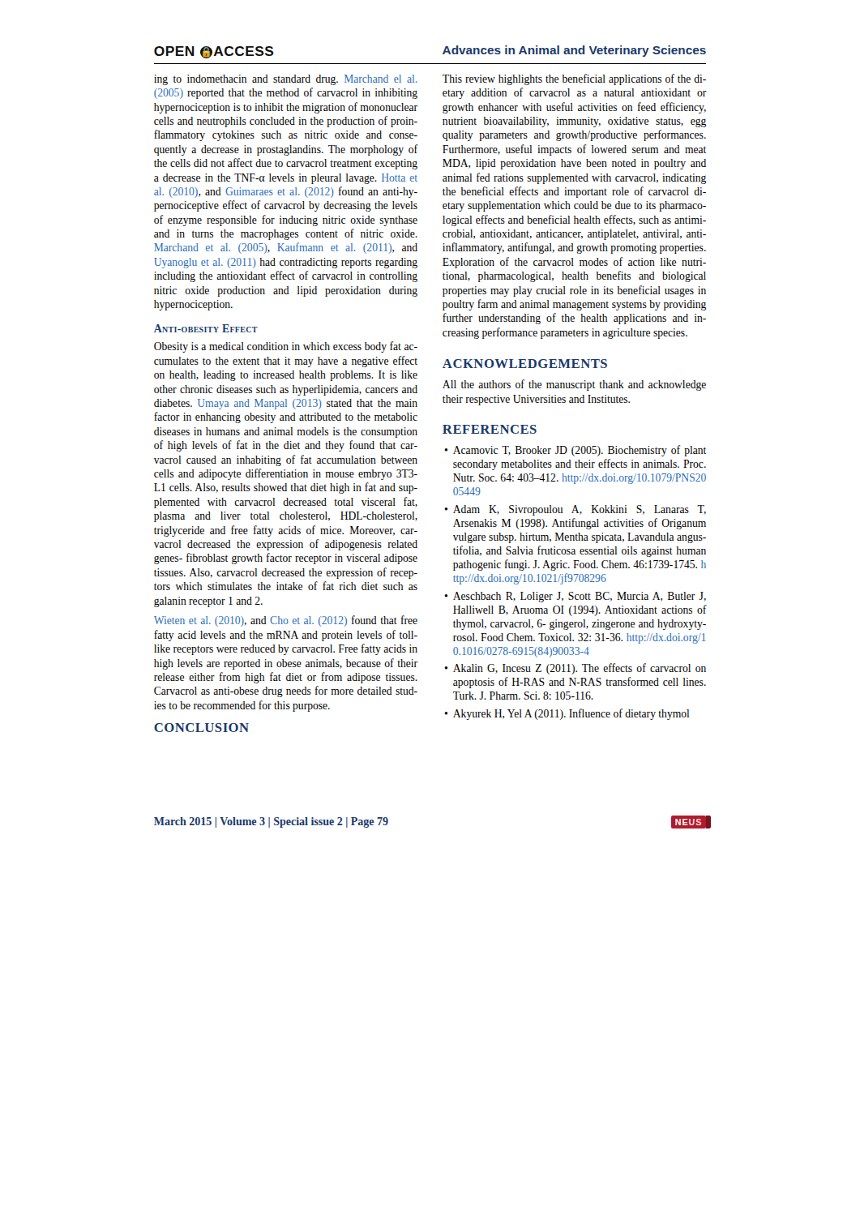OPEN 🔒ACCESS
Advances in Animal and Veterinary Sciences
ing to indomethacin and standard drug. Marchand el al. (2005) reported that the method of carvacrol in inhibiting hypernociception is to inhibit the migration of mononuclear cells and neutrophils concluded in the production of proinflammatory cytokines such as nitric oxide and consequently a decrease in prostaglandins. The morphology of the cells did not affect due to carvacrol treatment excepting a decrease in the TNF-α levels in pleural lavage. Hotta et al. (2010), and Guimaraes et al. (2012) found an anti-hypernociceptive effect of carvacrol by decreasing the levels of enzyme responsible for inducing nitric oxide synthase and in turns the macrophages content of nitric oxide. Marchand et al. (2005), Kaufmann et al. (2011), and Uyanoglu et al. (2011) had contradicting reports regarding including the antioxidant effect of carvacrol in controlling nitric oxide production and lipid peroxidation during hypernociception.
Anti-obesity Effect
Obesity is a medical condition in which excess body fat accumulates to the extent that it may have a negative effect on health, leading to increased health problems. It is like other chronic diseases such as hyperlipidemia, cancers and diabetes. Umaya and Manpal (2013) stated that the main factor in enhancing obesity and attributed to the metabolic diseases in humans and animal models is the consumption of high levels of fat in the diet and they found that carvacrol caused an inhabiting of fat accumulation between cells and adipocyte differentiation in mouse embryo 3T3- L1 cells. Also, results showed that diet high in fat and supplemented with carvacrol decreased total visceral fat, plasma and liver total cholesterol, HDL-cholesterol, triglyceride and free fatty acids of mice. Moreover, carvacrol decreased the expression of adipogenesis related genes- fibroblast growth factor receptor in visceral adipose tissues. Also, carvacrol decreased the expression of receptors which stimulates the intake of fat rich diet such as galanin receptor 1 and 2.
Wieten et al. (2010), and Cho et al. (2012) found that free fatty acid levels and the mRNA and protein levels of toll-like receptors were reduced by carvacrol. Free fatty acids in high levels are reported in obese animals, because of their release either from high fat diet or from adipose tissues. Carvacrol as anti-obese drug needs for more detailed studies to be recommended for this purpose.
Conclusion
This review highlights the beneficial applications of the dietary addition of carvacrol as a natural antioxidant or growth enhancer with useful activities on feed efficiency, nutrient bioavailability, immunity, oxidative status, egg quality parameters and growth/productive performances. Furthermore, useful impacts of lowered serum and meat MDA, lipid peroxidation have been noted in poultry and animal fed rations supplemented with carvacrol, indicating the beneficial effects and important role of carvacrol dietary supplementation which could be due to its pharmacological effects and beneficial health effects, such as antimicrobial, antioxidant, anticancer, antiplatelet, antiviral, anti-inflammatory, antifungal, and growth promoting properties. Exploration of the carvacrol modes of action like nutritional, pharmacological, health benefits and biological properties may play crucial role in its beneficial usages in poultry farm and animal management systems by providing further understanding of the health applications and increasing performance parameters in agriculture species.
Acknowledgements
All the authors of the manuscript thank and acknowledge their respective Universities and Institutes.
References
Acamovic T, Brooker JD (2005). Biochemistry of plant secondary metabolites and their effects in animals. Proc. Nutr. Soc. 64: 403–412. http://dx.doi.org/10.1079/PNS2005449
Adam K, Sivropoulou A, Kokkini S, Lanaras T, Arsenakis M (1998). Antifungal activities of Origanum vulgare subsp. hirtum, Mentha spicata, Lavandula angustifolia, and Salvia fruticosa essential oils against human pathogenic fungi. J. Agric. Food. Chem. 46:1739-1745. http://dx.doi.org/10.1021/jf9708296
Aeschbach R, Loliger J, Scott BC, Murcia A, Butler J, Halliwell B, Aruoma OI (1994). Antioxidant actions of thymol, carvacrol, 6- gingerol, zingerone and hydroxytyrosol. Food Chem. Toxicol. 32: 31-36. http://dx.doi.org/10.1016/0278-6915(84)90033-4
Akalin G, Incesu Z (2011). The effects of carvacrol on apoptosis of H-RAS and N-RAS transformed cell lines. Turk. J. Pharm. Sci. 8: 105-116.
Akyurek H, Yel A (2011). Influence of dietary thymol
March 2015 | Volume 3 | Special issue 2 | Page 79
NEUS